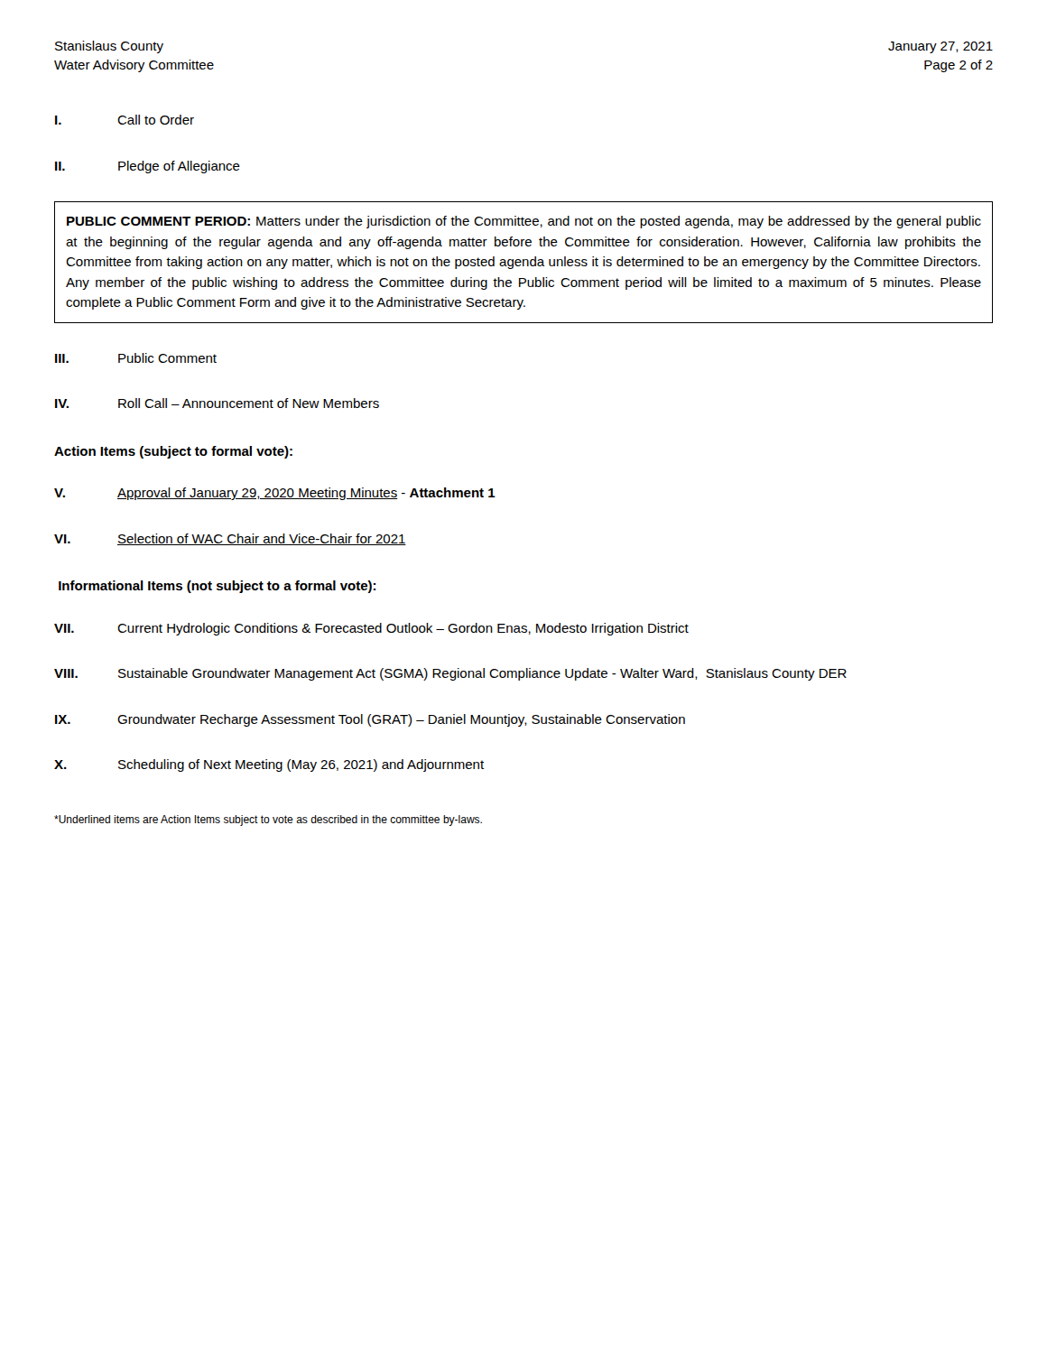Stanislaus County
Water Advisory Committee
January 27, 2021
Page 2 of 2
I. Call to Order
II. Pledge of Allegiance
PUBLIC COMMENT PERIOD: Matters under the jurisdiction of the Committee, and not on the posted agenda, may be addressed by the general public at the beginning of the regular agenda and any off-agenda matter before the Committee for consideration. However, California law prohibits the Committee from taking action on any matter, which is not on the posted agenda unless it is determined to be an emergency by the Committee Directors. Any member of the public wishing to address the Committee during the Public Comment period will be limited to a maximum of 5 minutes. Please complete a Public Comment Form and give it to the Administrative Secretary.
III. Public Comment
IV. Roll Call – Announcement of New Members
Action Items (subject to formal vote):
V. Approval of January 29, 2020 Meeting Minutes - Attachment 1
VI. Selection of WAC Chair and Vice-Chair for 2021
Informational Items (not subject to a formal vote):
VII. Current Hydrologic Conditions & Forecasted Outlook – Gordon Enas, Modesto Irrigation District
VIII. Sustainable Groundwater Management Act (SGMA) Regional Compliance Update - Walter Ward, Stanislaus County DER
IX. Groundwater Recharge Assessment Tool (GRAT) – Daniel Mountjoy, Sustainable Conservation
X. Scheduling of Next Meeting (May 26, 2021) and Adjournment
*Underlined items are Action Items subject to vote as described in the committee by-laws.